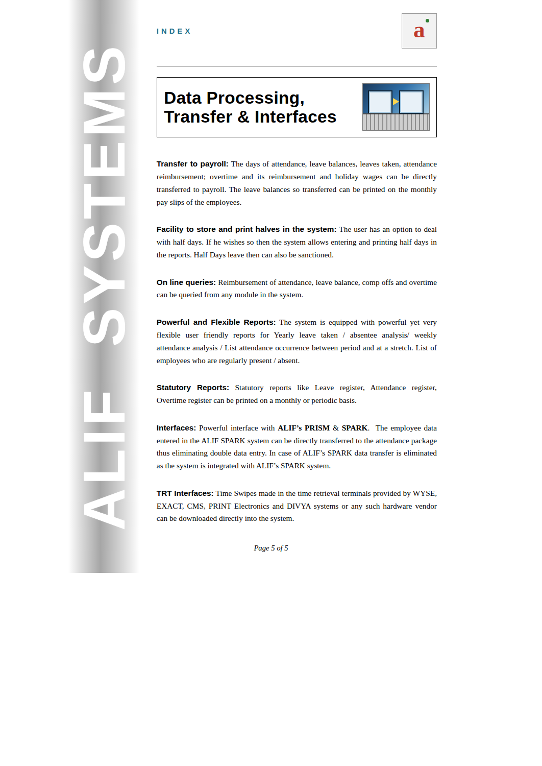ALIF SYSTEMS
INDEX
a
Data Processing,
Transfer & Interfaces
Transfer to payroll: The days of attendance, leave balances, leaves taken, attendance reimbursement; overtime and its reimbursement and holiday wages can be directly transferred to payroll. The leave balances so transferred can be printed on the monthly pay slips of the employees.
Facility to store and print halves in the system: The user has an option to deal with half days. If he wishes so then the system allows entering and printing half days in the reports. Half Days leave then can also be sanctioned.
On line queries: Reimbursement of attendance, leave balance, comp offs and overtime can be queried from any module in the system.
Powerful and Flexible Reports: The system is equipped with powerful yet very flexible user friendly reports for Yearly leave taken / absentee analysis/ weekly attendance analysis / List attendance occurrence between period and at a stretch. List of employees who are regularly present / absent.
Statutory Reports: Statutory reports like Leave register, Attendance register, Overtime register can be printed on a monthly or periodic basis.
Interfaces: Powerful interface with ALIF’s PRISM & SPARK. The employee data entered in the ALIF SPARK system can be directly transferred to the attendance package thus eliminating double data entry. In case of ALIF’s SPARK data transfer is eliminated as the system is integrated with ALIF’s SPARK system.
TRT Interfaces: Time Swipes made in the time retrieval terminals provided by WYSE, EXACT, CMS, PRINT Electronics and DIVYA systems or any such hardware vendor can be downloaded directly into the system.
Page 5 of 5